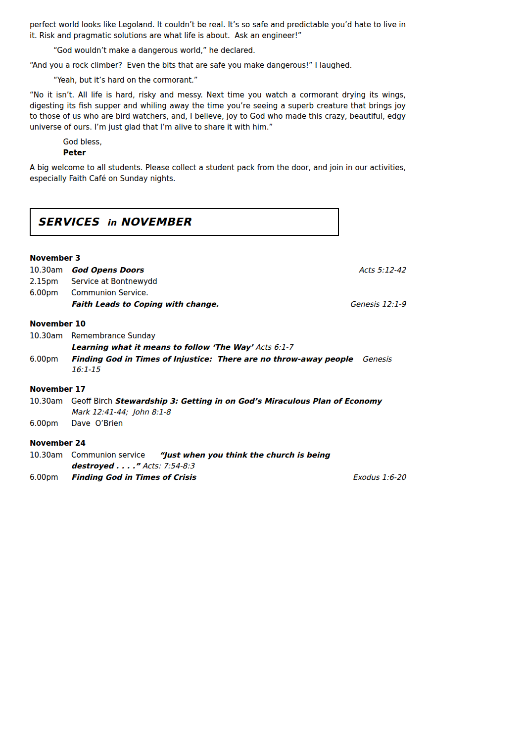perfect world looks like Legoland. It couldn’t be real. It’s so safe and predictable you’d hate to live in it. Risk and pragmatic solutions are what life is about. Ask an engineer!”
“God wouldn’t make a dangerous world,” he declared.
“And you a rock climber? Even the bits that are safe you make dangerous!” I laughed.
“Yeah, but it’s hard on the cormorant.”
“No it isn’t. All life is hard, risky and messy. Next time you watch a cormorant drying its wings, digesting its fish supper and whiling away the time you’re seeing a superb creature that brings joy to those of us who are bird watchers, and, I believe, joy to God who made this crazy, beautiful, edgy universe of ours. I’m just glad that I’m alive to share it with him.”
God bless,
Peter
A big welcome to all students. Please collect a student pack from the door, and join in our activities, especially Faith Café on Sunday nights.
SERVICES in NOVEMBER
November 3
| 10.30am | God Opens Doors | Acts 5:12-42 |
| 2.15pm | Service at Bontnewydd | |
| 6.00pm | Communion Service. | |
| | Faith Leads to Coping with change. | Genesis 12:1-9 |
November 10
| 10.30am | Remembrance Sunday | |
| | Learning what it means to follow ‘The Way’ Acts 6:1-7 | |
| 6.00pm | Finding God in Times of Injustice: There are no throw-away people Genesis 16:1-15 | |
November 17
| 10.30am | Geoff Birch Stewardship 3: Getting in on God’s Miraculous Plan of Economy Mark 12:41-44; John 8:1-8 |
| 6.00pm | Dave O’Brien |
November 24
| 10.30am | Communion service “Just when you think the church is being destroyed . . . .” Acts: 7:54-8:3 |
| 6.00pm | Finding God in Times of Crisis | Exodus 1:6-20 |